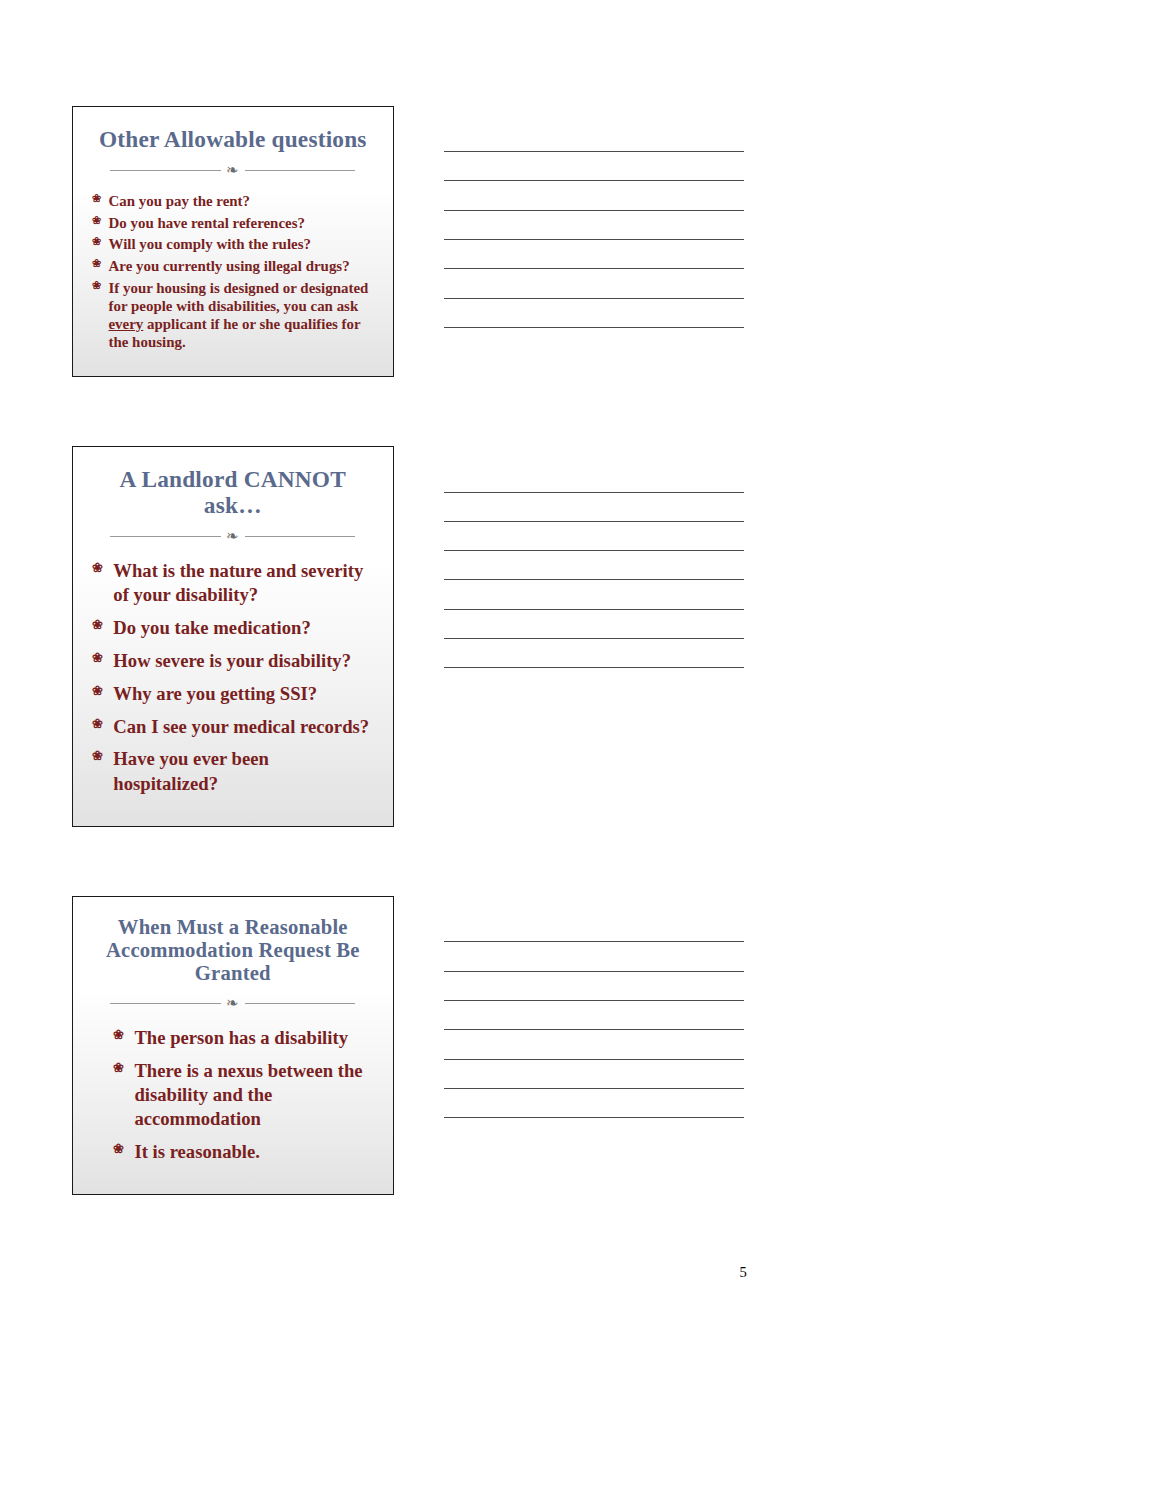Other Allowable questions
❧
Can you pay the rent?
Do you have rental references?
Will you comply with the rules?
Are you currently using illegal drugs?
If your housing is designed or designated for people with disabilities, you can ask every applicant if he or she qualifies for the housing.
A Landlord CANNOT ask…
❧
What is the nature and severity of your disability?
Do you take medication?
How severe is your disability?
Why are you getting SSI?
Can I see your medical records?
Have you ever been hospitalized?
When Must a Reasonable Accommodation Request Be Granted
❧
The person has a disability
There is a nexus between the disability and the accommodation
It is reasonable.
5